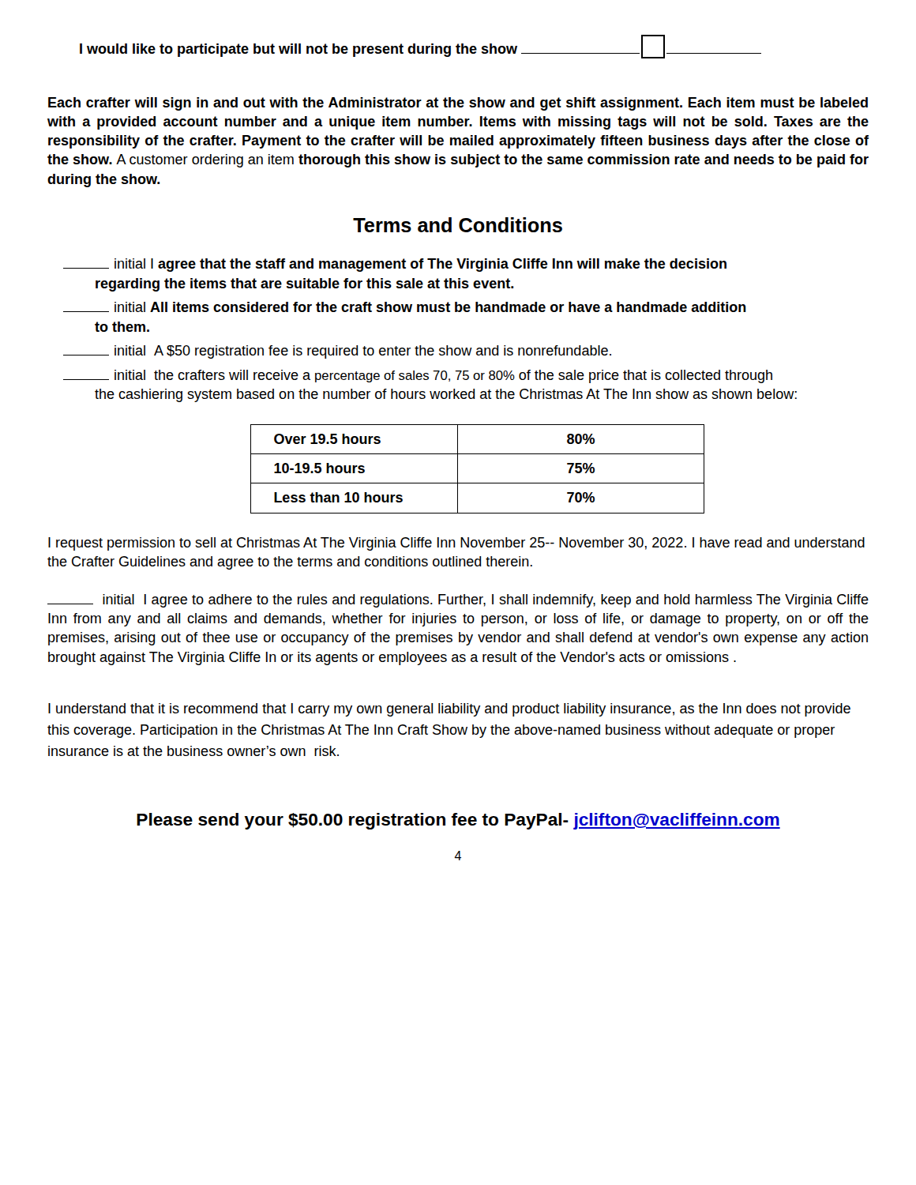I would like to participate but will not be present during the show
Each crafter will sign in and out with the Administrator at the show and get shift assignment. Each item must be labeled with a provided account number and a unique item number. Items with missing tags will not be sold. Taxes are the responsibility of the crafter. Payment to the crafter will be mailed approximately fifteen business days after the close of the show. A customer ordering an item thorough this show is subject to the same commission rate and needs to be paid for during the show.
Terms and Conditions
initial I agree that the staff and management of The Virginia Cliffe Inn will make the decision regarding the items that are suitable for this sale at this event.
initial All items considered for the craft show must be handmade or have a handmade addition to them.
initial A $50 registration fee is required to enter the show and is nonrefundable.
initial the crafters will receive a percentage of sales 70, 75 or 80% of the sale price that is collected through the cashiering system based on the number of hours worked at the Christmas At The Inn show as shown below:
| | Over 19.5 hours | 80% |
| | 10-19.5 hours | 75% |
| | Less than 10 hours | 70% |
I request permission to sell at Christmas At The Virginia Cliffe Inn November 25-- November 30, 2022. I have read and understand the Crafter Guidelines and agree to the terms and conditions outlined therein.
initial I agree to adhere to the rules and regulations. Further, I shall indemnify, keep and hold harmless The Virginia Cliffe Inn from any and all claims and demands, whether for injuries to person, or loss of life, or damage to property, on or off the premises, arising out of thee use or occupancy of the premises by vendor and shall defend at vendor's own expense any action brought against The Virginia Cliffe In or its agents or employees as a result of the Vendor's acts or omissions .
I understand that it is recommend that I carry my own general liability and product liability insurance, as the Inn does not provide this coverage. Participation in the Christmas At The Inn Craft Show by the above-named business without adequate or proper insurance is at the business owner’s own risk.
Please send your $50.00 registration fee to PayPal- jclifton@vacliffeinn.com
4